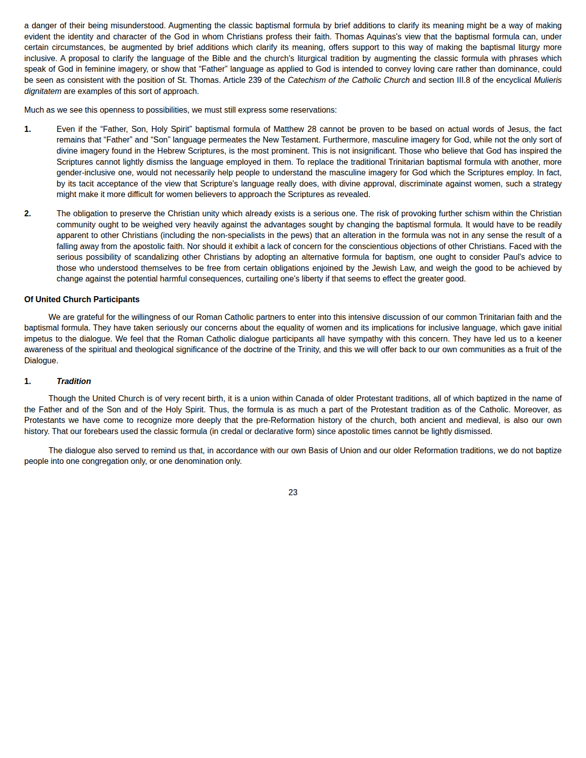a danger of their being misunderstood. Augmenting the classic baptismal formula by brief additions to clarify its meaning might be a way of making evident the identity and character of the God in whom Christians profess their faith. Thomas Aquinas's view that the baptismal formula can, under certain circumstances, be augmented by brief additions which clarify its meaning, offers support to this way of making the baptismal liturgy more inclusive. A proposal to clarify the language of the Bible and the church's liturgical tradition by augmenting the classic formula with phrases which speak of God in feminine imagery, or show that “Father” language as applied to God is intended to convey loving care rather than dominance, could be seen as consistent with the position of St. Thomas. Article 239 of the Catechism of the Catholic Church and section III.8 of the encyclical Mulieris dignitatem are examples of this sort of approach.
Much as we see this openness to possibilities, we must still express some reservations:
1.
Even if the “Father, Son, Holy Spirit” baptismal formula of Matthew 28 cannot be proven to be based on actual words of Jesus, the fact remains that “Father” and “Son” language permeates the New Testament. Furthermore, masculine imagery for God, while not the only sort of divine imagery found in the Hebrew Scriptures, is the most prominent. This is not insignificant. Those who believe that God has inspired the Scriptures cannot lightly dismiss the language employed in them. To replace the traditional Trinitarian baptismal formula with another, more gender-inclusive one, would not necessarily help people to understand the masculine imagery for God which the Scriptures employ. In fact, by its tacit acceptance of the view that Scripture's language really does, with divine approval, discriminate against women, such a strategy might make it more difficult for women believers to approach the Scriptures as revealed.
2.
The obligation to preserve the Christian unity which already exists is a serious one. The risk of provoking further schism within the Christian community ought to be weighed very heavily against the advantages sought by changing the baptismal formula. It would have to be readily apparent to other Christians (including the non-specialists in the pews) that an alteration in the formula was not in any sense the result of a falling away from the apostolic faith. Nor should it exhibit a lack of concern for the conscientious objections of other Christians. Faced with the serious possibility of scandalizing other Christians by adopting an alternative formula for baptism, one ought to consider Paul's advice to those who understood themselves to be free from certain obligations enjoined by the Jewish Law, and weigh the good to be achieved by change against the potential harmful consequences, curtailing one's liberty if that seems to effect the greater good.
Of United Church Participants
We are grateful for the willingness of our Roman Catholic partners to enter into this intensive discussion of our common Trinitarian faith and the baptismal formula. They have taken seriously our concerns about the equality of women and its implications for inclusive language, which gave initial impetus to the dialogue. We feel that the Roman Catholic dialogue participants all have sympathy with this concern. They have led us to a keener awareness of the spiritual and theological significance of the doctrine of the Trinity, and this we will offer back to our own communities as a fruit of the Dialogue.
1.
Tradition
Though the United Church is of very recent birth, it is a union within Canada of older Protestant traditions, all of which baptized in the name of the Father and of the Son and of the Holy Spirit. Thus, the formula is as much a part of the Protestant tradition as of the Catholic. Moreover, as Protestants we have come to recognize more deeply that the pre-Reformation history of the church, both ancient and medieval, is also our own history. That our forebears used the classic formula (in credal or declarative form) since apostolic times cannot be lightly dismissed.
The dialogue also served to remind us that, in accordance with our own Basis of Union and our older Reformation traditions, we do not baptize people into one congregation only, or one denomination only.
23